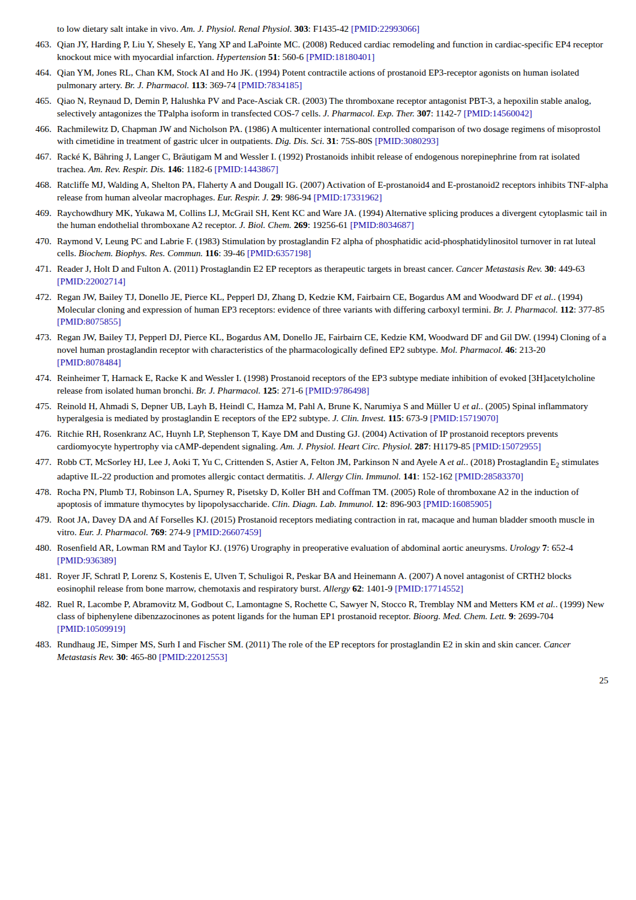to low dietary salt intake in vivo. Am. J. Physiol. Renal Physiol. 303: F1435-42 [PMID:22993066]
463. Qian JY, Harding P, Liu Y, Shesely E, Yang XP and LaPointe MC. (2008) Reduced cardiac remodeling and function in cardiac-specific EP4 receptor knockout mice with myocardial infarction. Hypertension 51: 560-6 [PMID:18180401]
464. Qian YM, Jones RL, Chan KM, Stock AI and Ho JK. (1994) Potent contractile actions of prostanoid EP3-receptor agonists on human isolated pulmonary artery. Br. J. Pharmacol. 113: 369-74 [PMID:7834185]
465. Qiao N, Reynaud D, Demin P, Halushka PV and Pace-Asciak CR. (2003) The thromboxane receptor antagonist PBT-3, a hepoxilin stable analog, selectively antagonizes the TPalpha isoform in transfected COS-7 cells. J. Pharmacol. Exp. Ther. 307: 1142-7 [PMID:14560042]
466. Rachmilewitz D, Chapman JW and Nicholson PA. (1986) A multicenter international controlled comparison of two dosage regimens of misoprostol with cimetidine in treatment of gastric ulcer in outpatients. Dig. Dis. Sci. 31: 75S-80S [PMID:3080293]
467. Racké K, Bähring J, Langer C, Bräutigam M and Wessler I. (1992) Prostanoids inhibit release of endogenous norepinephrine from rat isolated trachea. Am. Rev. Respir. Dis. 146: 1182-6 [PMID:1443867]
468. Ratcliffe MJ, Walding A, Shelton PA, Flaherty A and Dougall IG. (2007) Activation of E-prostanoid4 and E-prostanoid2 receptors inhibits TNF-alpha release from human alveolar macrophages. Eur. Respir. J. 29: 986-94 [PMID:17331962]
469. Raychowdhury MK, Yukawa M, Collins LJ, McGrail SH, Kent KC and Ware JA. (1994) Alternative splicing produces a divergent cytoplasmic tail in the human endothelial thromboxane A2 receptor. J. Biol. Chem. 269: 19256-61 [PMID:8034687]
470. Raymond V, Leung PC and Labrie F. (1983) Stimulation by prostaglandin F2 alpha of phosphatidic acid-phosphatidylinositol turnover in rat luteal cells. Biochem. Biophys. Res. Commun. 116: 39-46 [PMID:6357198]
471. Reader J, Holt D and Fulton A. (2011) Prostaglandin E2 EP receptors as therapeutic targets in breast cancer. Cancer Metastasis Rev. 30: 449-63 [PMID:22002714]
472. Regan JW, Bailey TJ, Donello JE, Pierce KL, Pepperl DJ, Zhang D, Kedzie KM, Fairbairn CE, Bogardus AM and Woodward DF et al.. (1994) Molecular cloning and expression of human EP3 receptors: evidence of three variants with differing carboxyl termini. Br. J. Pharmacol. 112: 377-85 [PMID:8075855]
473. Regan JW, Bailey TJ, Pepperl DJ, Pierce KL, Bogardus AM, Donello JE, Fairbairn CE, Kedzie KM, Woodward DF and Gil DW. (1994) Cloning of a novel human prostaglandin receptor with characteristics of the pharmacologically defined EP2 subtype. Mol. Pharmacol. 46: 213-20 [PMID:8078484]
474. Reinheimer T, Harnack E, Racke K and Wessler I. (1998) Prostanoid receptors of the EP3 subtype mediate inhibition of evoked [3H]acetylcholine release from isolated human bronchi. Br. J. Pharmacol. 125: 271-6 [PMID:9786498]
475. Reinold H, Ahmadi S, Depner UB, Layh B, Heindl C, Hamza M, Pahl A, Brune K, Narumiya S and Müller U et al.. (2005) Spinal inflammatory hyperalgesia is mediated by prostaglandin E receptors of the EP2 subtype. J. Clin. Invest. 115: 673-9 [PMID:15719070]
476. Ritchie RH, Rosenkranz AC, Huynh LP, Stephenson T, Kaye DM and Dusting GJ. (2004) Activation of IP prostanoid receptors prevents cardiomyocyte hypertrophy via cAMP-dependent signaling. Am. J. Physiol. Heart Circ. Physiol. 287: H1179-85 [PMID:15072955]
477. Robb CT, McSorley HJ, Lee J, Aoki T, Yu C, Crittenden S, Astier A, Felton JM, Parkinson N and Ayele A et al.. (2018) Prostaglandin E2 stimulates adaptive IL-22 production and promotes allergic contact dermatitis. J. Allergy Clin. Immunol. 141: 152-162 [PMID:28583370]
478. Rocha PN, Plumb TJ, Robinson LA, Spurney R, Pisetsky D, Koller BH and Coffman TM. (2005) Role of thromboxane A2 in the induction of apoptosis of immature thymocytes by lipopolysaccharide. Clin. Diagn. Lab. Immunol. 12: 896-903 [PMID:16085905]
479. Root JA, Davey DA and Af Forselles KJ. (2015) Prostanoid receptors mediating contraction in rat, macaque and human bladder smooth muscle in vitro. Eur. J. Pharmacol. 769: 274-9 [PMID:26607459]
480. Rosenfield AR, Lowman RM and Taylor KJ. (1976) Urography in preoperative evaluation of abdominal aortic aneurysms. Urology 7: 652-4 [PMID:936389]
481. Royer JF, Schratl P, Lorenz S, Kostenis E, Ulven T, Schuligoi R, Peskar BA and Heinemann A. (2007) A novel antagonist of CRTH2 blocks eosinophil release from bone marrow, chemotaxis and respiratory burst. Allergy 62: 1401-9 [PMID:17714552]
482. Ruel R, Lacombe P, Abramovitz M, Godbout C, Lamontagne S, Rochette C, Sawyer N, Stocco R, Tremblay NM and Metters KM et al.. (1999) New class of biphenylene dibenzazocinones as potent ligands for the human EP1 prostanoid receptor. Bioorg. Med. Chem. Lett. 9: 2699-704 [PMID:10509919]
483. Rundhaug JE, Simper MS, Surh I and Fischer SM. (2011) The role of the EP receptors for prostaglandin E2 in skin and skin cancer. Cancer Metastasis Rev. 30: 465-80 [PMID:22012553]
25